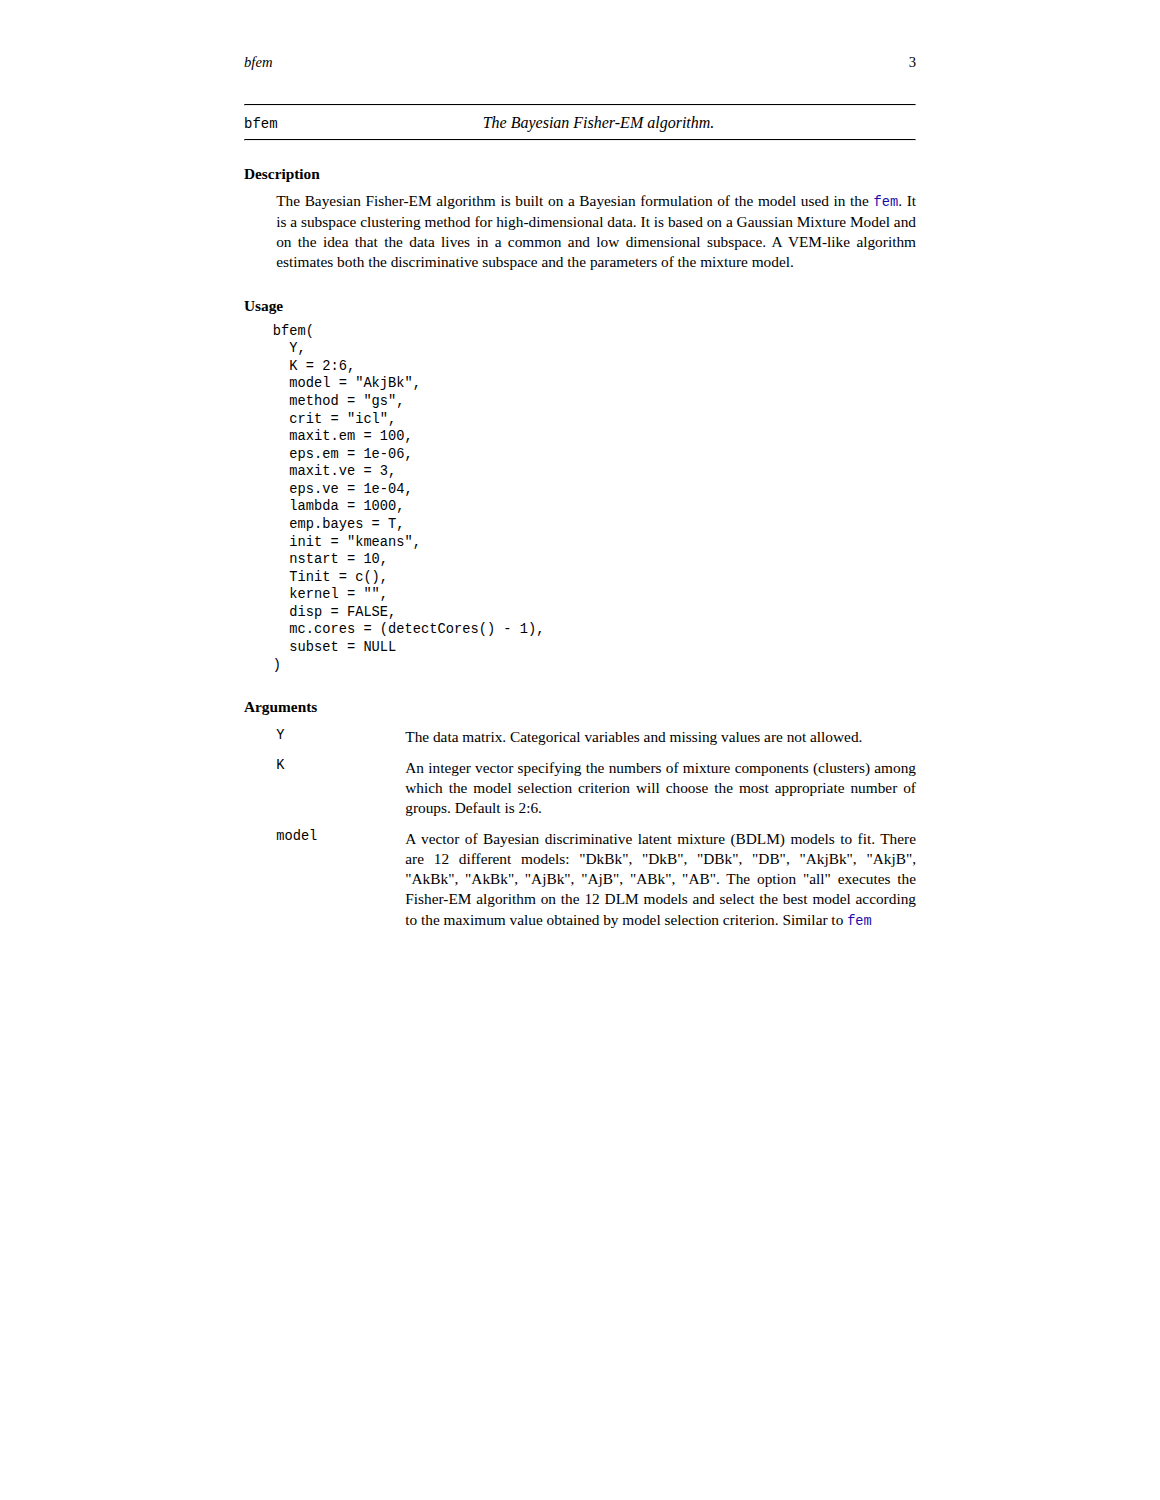bfem
3
bfem
The Bayesian Fisher-EM algorithm.
Description
The Bayesian Fisher-EM algorithm is built on a Bayesian formulation of the model used in the fem. It is a subspace clustering method for high-dimensional data. It is based on a Gaussian Mixture Model and on the idea that the data lives in a common and low dimensional subspace. A VEM-like algorithm estimates both the discriminative subspace and the parameters of the mixture model.
Usage
bfem(
  Y,
  K = 2:6,
  model = "AkjBk",
  method = "gs",
  crit = "icl",
  maxit.em = 100,
  eps.em = 1e-06,
  maxit.ve = 3,
  eps.ve = 1e-04,
  lambda = 1000,
  emp.bayes = T,
  init = "kmeans",
  nstart = 10,
  Tinit = c(),
  kernel = "",
  disp = FALSE,
  mc.cores = (detectCores() - 1),
  subset = NULL
)
Arguments
| Y | The data matrix. Categorical variables and missing values are not allowed. |
| K | An integer vector specifying the numbers of mixture components (clusters) among which the model selection criterion will choose the most appropriate number of groups. Default is 2:6. |
| model | A vector of Bayesian discriminative latent mixture (BDLM) models to fit. There are 12 different models: "DkBk", "DkB", "DBk", "DB", "AkjBk", "AkjB", "AkBk", "AkBk", "AjBk", "AjB", "ABk", "AB". The option "all" executes the Fisher-EM algorithm on the 12 DLM models and select the best model according to the maximum value obtained by model selection criterion. Similar to fem |